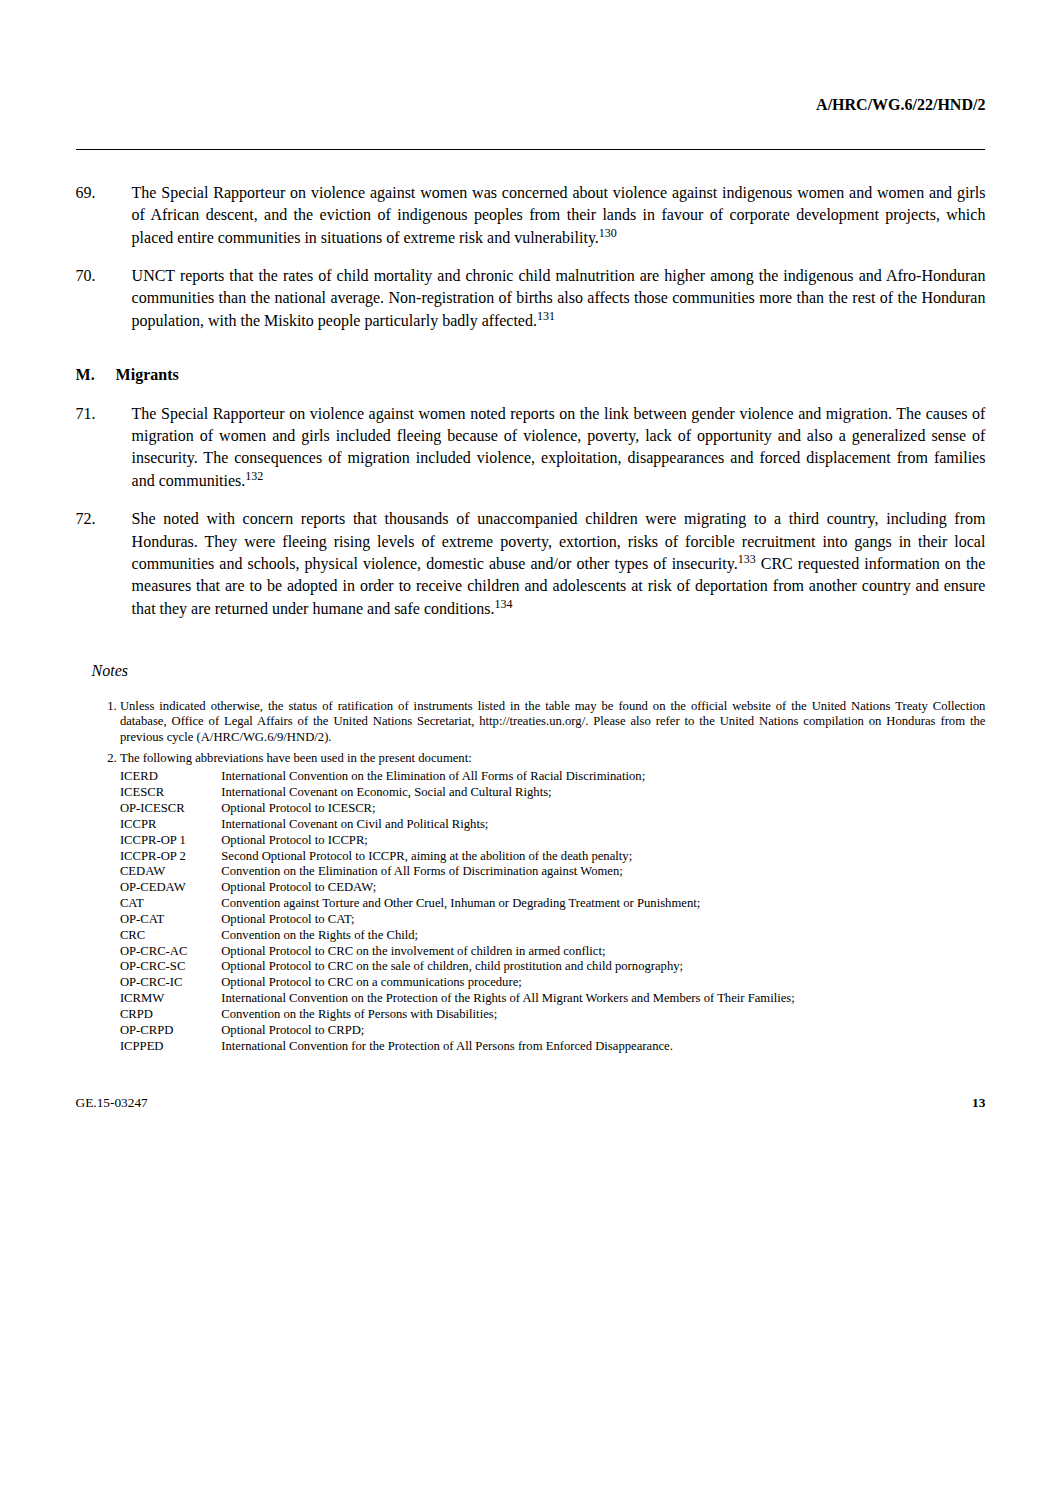A/HRC/WG.6/22/HND/2
69. The Special Rapporteur on violence against women was concerned about violence against indigenous women and women and girls of African descent, and the eviction of indigenous peoples from their lands in favour of corporate development projects, which placed entire communities in situations of extreme risk and vulnerability.130
70. UNCT reports that the rates of child mortality and chronic child malnutrition are higher among the indigenous and Afro-Honduran communities than the national average. Non-registration of births also affects those communities more than the rest of the Honduran population, with the Miskito people particularly badly affected.131
M. Migrants
71. The Special Rapporteur on violence against women noted reports on the link between gender violence and migration. The causes of migration of women and girls included fleeing because of violence, poverty, lack of opportunity and also a generalized sense of insecurity. The consequences of migration included violence, exploitation, disappearances and forced displacement from families and communities.132
72. She noted with concern reports that thousands of unaccompanied children were migrating to a third country, including from Honduras. They were fleeing rising levels of extreme poverty, extortion, risks of forcible recruitment into gangs in their local communities and schools, physical violence, domestic abuse and/or other types of insecurity.133 CRC requested information on the measures that are to be adopted in order to receive children and adolescents at risk of deportation from another country and ensure that they are returned under humane and safe conditions.134
Notes
Unless indicated otherwise, the status of ratification of instruments listed in the table may be found on the official website of the United Nations Treaty Collection database, Office of Legal Affairs of the United Nations Secretariat, http://treaties.un.org/. Please also refer to the United Nations compilation on Honduras from the previous cycle (A/HRC/WG.6/9/HND/2).
The following abbreviations have been used in the present document:
| ICERD | International Convention on the Elimination of All Forms of Racial Discrimination; |
| ICESCR | International Covenant on Economic, Social and Cultural Rights; |
| OP-ICESCR | Optional Protocol to ICESCR; |
| ICCPR | International Covenant on Civil and Political Rights; |
| ICCPR-OP 1 | Optional Protocol to ICCPR; |
| ICCPR-OP 2 | Second Optional Protocol to ICCPR, aiming at the abolition of the death penalty; |
| CEDAW | Convention on the Elimination of All Forms of Discrimination against Women; |
| OP-CEDAW | Optional Protocol to CEDAW; |
| CAT | Convention against Torture and Other Cruel, Inhuman or Degrading Treatment or Punishment; |
| OP-CAT | Optional Protocol to CAT; |
| CRC | Convention on the Rights of the Child; |
| OP-CRC-AC | Optional Protocol to CRC on the involvement of children in armed conflict; |
| OP-CRC-SC | Optional Protocol to CRC on the sale of children, child prostitution and child pornography; |
| OP-CRC-IC | Optional Protocol to CRC on a communications procedure; |
| ICRMW | International Convention on the Protection of the Rights of All Migrant Workers and Members of Their Families; |
| CRPD | Convention on the Rights of Persons with Disabilities; |
| OP-CRPD | Optional Protocol to CRPD; |
| ICPPED | International Convention for the Protection of All Persons from Enforced Disappearance. |
GE.15-03247
13